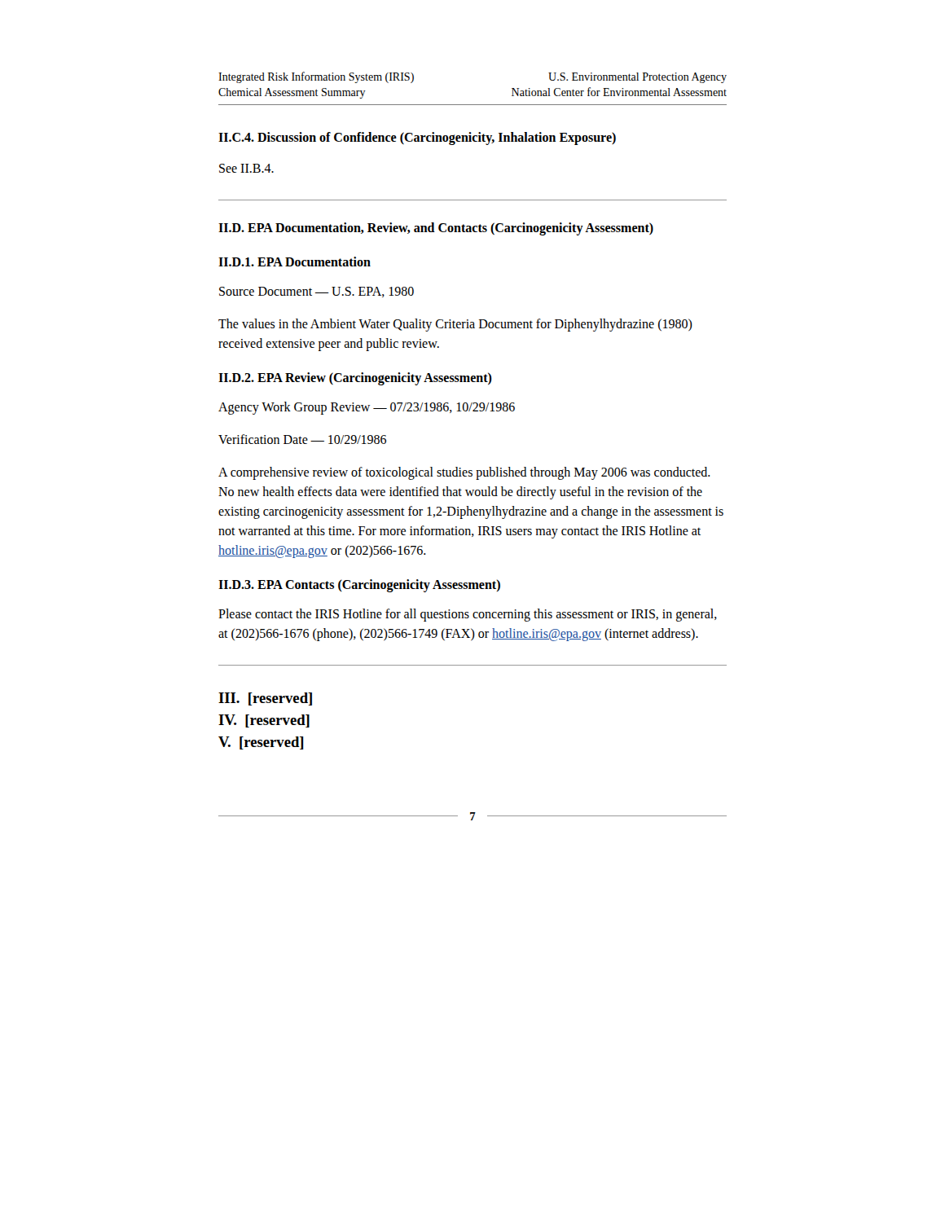| Integrated Risk Information System (IRIS) | U.S. Environmental Protection Agency |
| Chemical Assessment Summary | National Center for Environmental Assessment |
II.C.4. Discussion of Confidence (Carcinogenicity, Inhalation Exposure)
See II.B.4.
II.D. EPA Documentation, Review, and Contacts (Carcinogenicity Assessment)
II.D.1. EPA Documentation
Source Document — U.S. EPA, 1980
The values in the Ambient Water Quality Criteria Document for Diphenylhydrazine (1980) received extensive peer and public review.
II.D.2. EPA Review (Carcinogenicity Assessment)
Agency Work Group Review — 07/23/1986, 10/29/1986
Verification Date — 10/29/1986
A comprehensive review of toxicological studies published through May 2006 was conducted. No new health effects data were identified that would be directly useful in the revision of the existing carcinogenicity assessment for 1,2-Diphenylhydrazine and a change in the assessment is not warranted at this time. For more information, IRIS users may contact the IRIS Hotline at hotline.iris@epa.gov or (202)566-1676.
II.D.3. EPA Contacts (Carcinogenicity Assessment)
Please contact the IRIS Hotline for all questions concerning this assessment or IRIS, in general, at (202)566-1676 (phone), (202)566-1749 (FAX) or hotline.iris@epa.gov (internet address).
III. [reserved]
IV. [reserved]
V. [reserved]
7